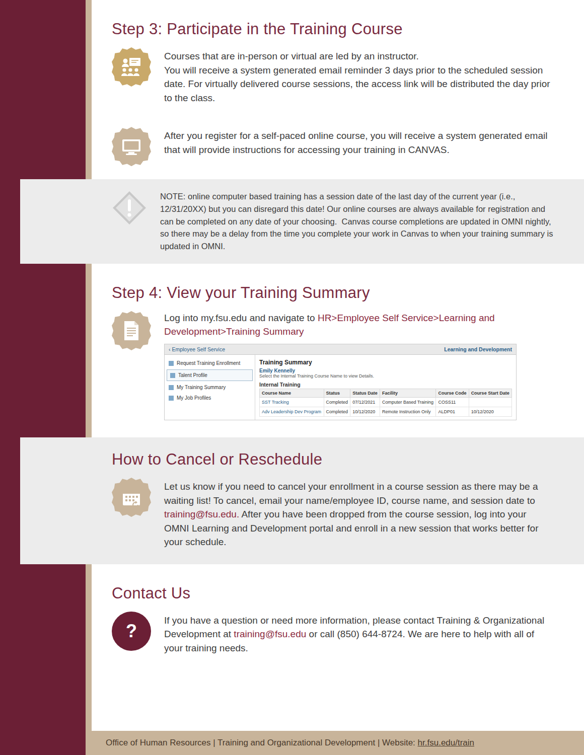Step 3: Participate in the Training Course
Courses that are in-person or virtual are led by an instructor.
You will receive a system generated email reminder 3 days prior to the scheduled session date. For virtually delivered course sessions, the access link will be distributed the day prior to the class.
After you register for a self-paced online course, you will receive a system generated email that will provide instructions for accessing your training in CANVAS.
NOTE: online computer based training has a session date of the last day of the current year (i.e., 12/31/20XX) but you can disregard this date! Our online courses are always available for registration and can be completed on any date of your choosing. Canvas course completions are updated in OMNI nightly, so there may be a delay from the time you complete your work in Canvas to when your training summary is updated in OMNI.
Step 4: View your Training Summary
Log into my.fsu.edu and navigate to HR>Employee Self Service>Learning and Development>Training Summary
‹ Employee Self Service Learning and Development
Request Training Enrollment
Talent Profile
My Training Summary
My Job Profiles
Training Summary
Emily Kennelly
Select the Internal Training Course Name to view Details.
Internal Training
| Course Name | Status | Status Date | Facility | Course Code | Course Start Date |
| --- | --- | --- | --- | --- | --- |
| SST Tracking | Completed | 07/12/2021 | Computer Based Training | COSS11 | |
| Adv Leadership Dev Program | Completed | 10/12/2020 | Remote Instruction Only | ALDP01 | 10/12/2020 |
How to Cancel or Reschedule
Let us know if you need to cancel your enrollment in a course session as there may be a waiting list! To cancel, email your name/employee ID, course name, and session date to training@fsu.edu. After you have been dropped from the course session, log into your OMNI Learning and Development portal and enroll in a new session that works better for your schedule.
Contact Us
?
If you have a question or need more information, please contact Training & Organizational Development at training@fsu.edu or call (850) 644-8724. We are here to help with all of your training needs.
Office of Human Resources | Training and Organizational Development | Website: hr.fsu.edu/train